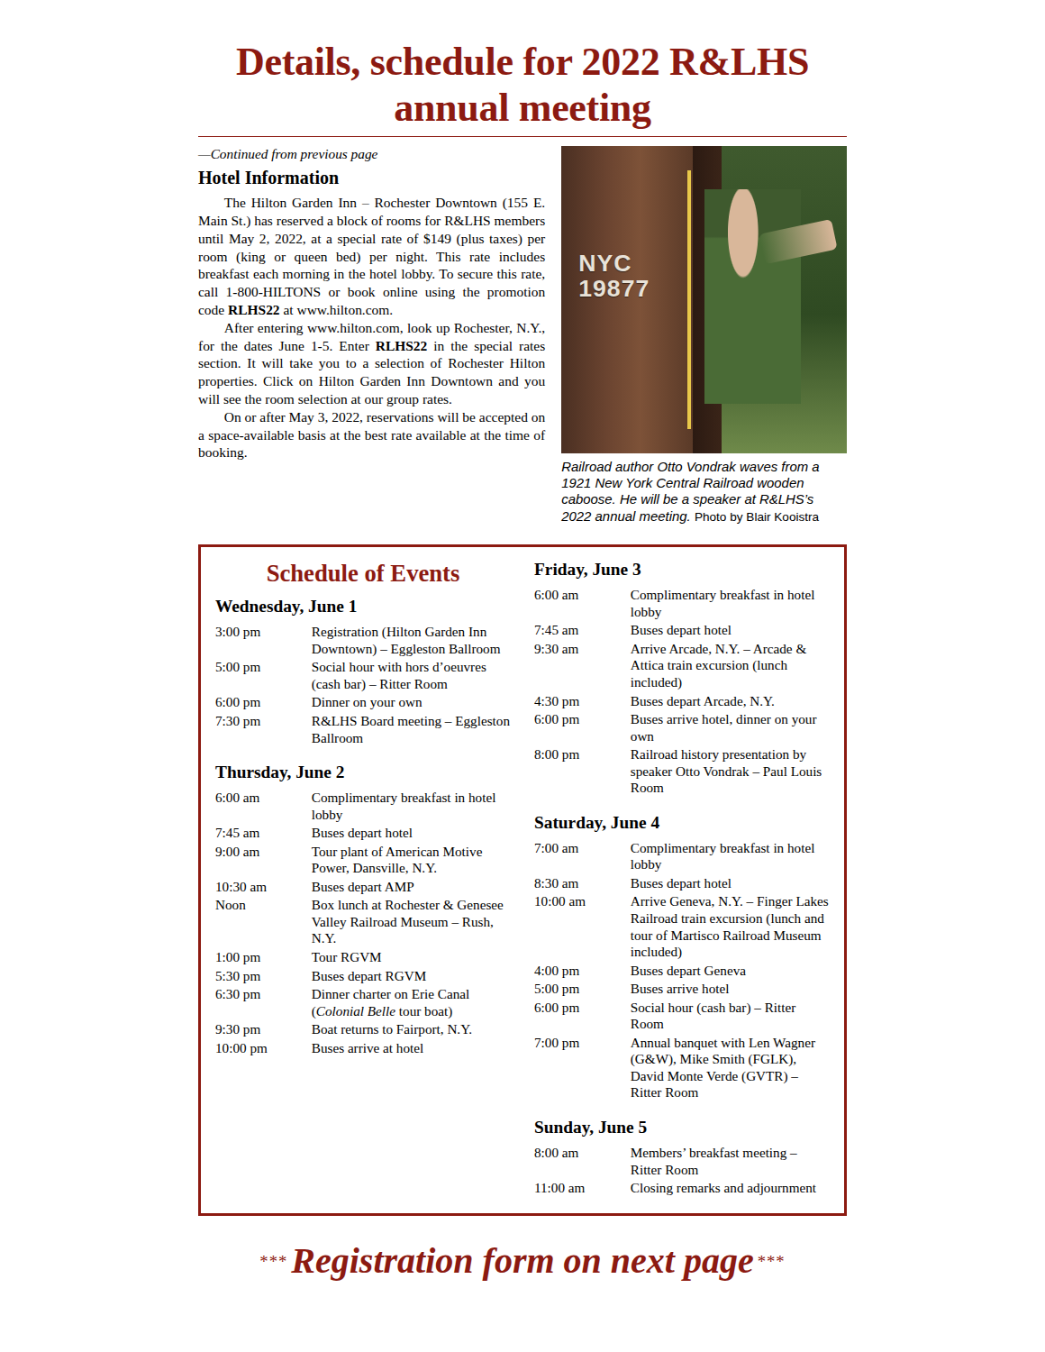Details, schedule for 2022 R&LHS annual meeting
—Continued from previous page
Hotel Information
The Hilton Garden Inn – Rochester Downtown (155 E. Main St.) has reserved a block of rooms for R&LHS members until May 2, 2022, at a special rate of $149 (plus taxes) per room (king or queen bed) per night. This rate includes breakfast each morning in the hotel lobby. To secure this rate, call 1-800-HILTONS or book online using the promotion code RLHS22 at www.hilton.com.
After entering www.hilton.com, look up Rochester, N.Y., for the dates June 1-5. Enter RLHS22 in the special rates section. It will take you to a selection of Rochester Hilton properties. Click on Hilton Garden Inn Downtown and you will see the room selection at our group rates.
On or after May 3, 2022, reservations will be accepted on a space-available basis at the best rate available at the time of booking.
NYC
19877
Railroad author Otto Vondrak waves from a 1921 New York Central Railroad wooden caboose. He will be a speaker at R&LHS’s 2022 annual meeting. Photo by Blair Kooistra
Schedule of Events
Wednesday, June 1
| 3:00 pm | Registration (Hilton Garden Inn Downtown) – Eggleston Ballroom |
| 5:00 pm | Social hour with hors d’oeuvres (cash bar) – Ritter Room |
| 6:00 pm | Dinner on your own |
| 7:30 pm | R&LHS Board meeting – Eggleston Ballroom |
Thursday, June 2
| 6:00 am | Complimentary breakfast in hotel lobby |
| 7:45 am | Buses depart hotel |
| 9:00 am | Tour plant of American Motive Power, Dansville, N.Y. |
| 10:30 am | Buses depart AMP |
| Noon | Box lunch at Rochester & Genesee Valley Railroad Museum – Rush, N.Y. |
| 1:00 pm | Tour RGVM |
| 5:30 pm | Buses depart RGVM |
| 6:30 pm | Dinner charter on Erie Canal ( Colonial Belle tour boat) |
| 9:30 pm | Boat returns to Fairport, N.Y. |
| 10:00 pm | Buses arrive at hotel |
Friday, June 3
| 6:00 am | Complimentary breakfast in hotel lobby |
| 7:45 am | Buses depart hotel |
| 9:30 am | Arrive Arcade, N.Y. – Arcade & Attica train excursion (lunch included) |
| 4:30 pm | Buses depart Arcade, N.Y. |
| 6:00 pm | Buses arrive hotel, dinner on your own |
| 8:00 pm | Railroad history presentation by speaker Otto Vondrak – Paul Louis Room |
Saturday, June 4
| 7:00 am | Complimentary breakfast in hotel lobby |
| 8:30 am | Buses depart hotel |
| 10:00 am | Arrive Geneva, N.Y. – Finger Lakes Railroad train excursion (lunch and tour of Martisco Railroad Museum included) |
| 4:00 pm | Buses depart Geneva |
| 5:00 pm | Buses arrive hotel |
| 6:00 pm | Social hour (cash bar) – Ritter Room |
| 7:00 pm | Annual banquet with Len Wagner (G&W), Mike Smith (FGLK), David Monte Verde (GVTR) – Ritter Room |
Sunday, June 5
| 8:00 am | Members’ breakfast meeting – Ritter Room |
| 11:00 am | Closing remarks and adjournment |
*** Registration form on next page ***